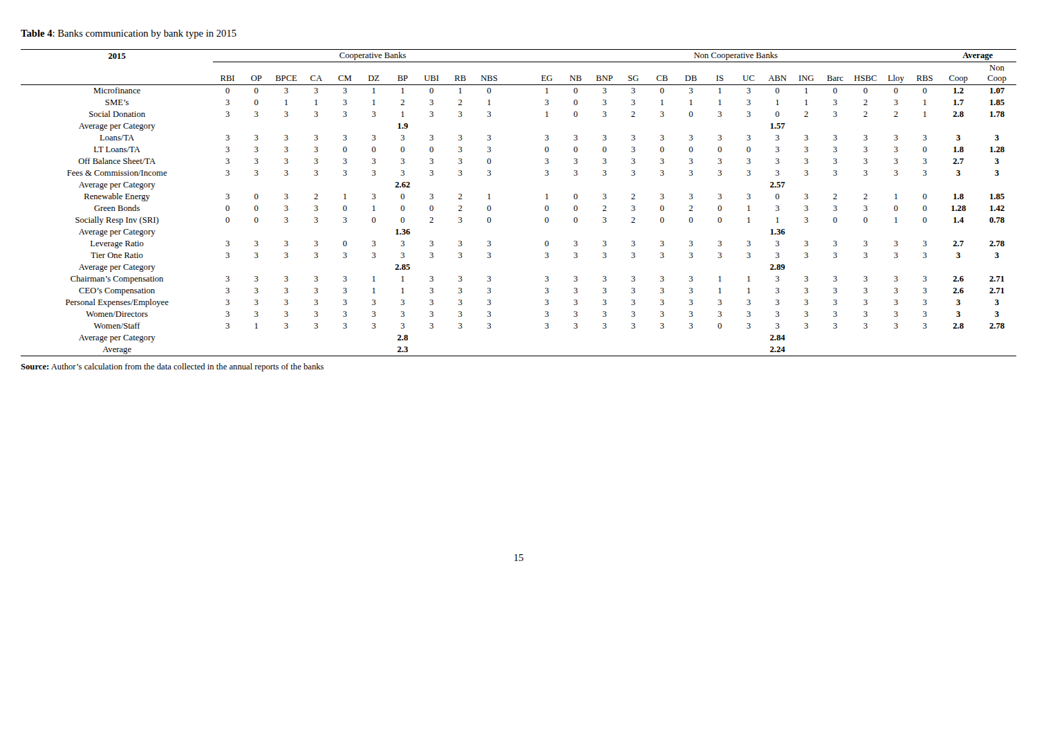Table 4: Banks communication by bank type in 2015
| 2015 | Cooperative Banks | Non Cooperative Banks | Average |
| --- | --- | --- | --- |
| | RBI | OP | BPCE | CA | CM | DZ | BP | UBI | RB | NBS | | EG | NB | BNP | SG | CB | DB | IS | UC | ABN | ING | Barc | HSBC | Lloy | RBS | Coop | Non Coop |
| Microfinance | 0 | 0 | 3 | 3 | 3 | 1 | 1 | 0 | 1 | 0 | | 1 | 0 | 3 | 3 | 0 | 3 | 1 | 3 | 0 | 1 | 0 | 0 | 0 | 0 | 1.2 | 1.07 |
| SME’s | 3 | 0 | 1 | 1 | 3 | 1 | 2 | 3 | 2 | 1 | | 3 | 0 | 3 | 3 | 1 | 1 | 1 | 3 | 1 | 1 | 3 | 2 | 3 | 1 | 1.7 | 1.85 |
| Social Donation | 3 | 3 | 3 | 3 | 3 | 3 | 1 | 3 | 3 | 3 | | 1 | 0 | 3 | 2 | 3 | 0 | 3 | 3 | 0 | 2 | 3 | 2 | 2 | 1 | 2.8 | 1.78 |
| Average per Category | | | | | | | 1.9 | | | | | | | | | | | | | 1.57 | | | | | | | |
| Loans/TA | 3 | 3 | 3 | 3 | 3 | 3 | 3 | 3 | 3 | 3 | | 3 | 3 | 3 | 3 | 3 | 3 | 3 | 3 | 3 | 3 | 3 | 3 | 3 | 3 | 3 | 3 |
| LT Loans/TA | 3 | 3 | 3 | 3 | 0 | 0 | 0 | 0 | 3 | 3 | | 0 | 0 | 0 | 3 | 0 | 0 | 0 | 0 | 3 | 3 | 3 | 3 | 3 | 0 | 1.8 | 1.28 |
| Off Balance Sheet/TA | 3 | 3 | 3 | 3 | 3 | 3 | 3 | 3 | 3 | 0 | | 3 | 3 | 3 | 3 | 3 | 3 | 3 | 3 | 3 | 3 | 3 | 3 | 3 | 3 | 2.7 | 3 |
| Fees & Commission/Income | 3 | 3 | 3 | 3 | 3 | 3 | 3 | 3 | 3 | 3 | | 3 | 3 | 3 | 3 | 3 | 3 | 3 | 3 | 3 | 3 | 3 | 3 | 3 | 3 | 3 | 3 |
| Average per Category | | | | | | | 2.62 | | | | | | | | | | | | | 2.57 | | | | | | | |
| Renewable Energy | 3 | 0 | 3 | 2 | 1 | 3 | 0 | 3 | 2 | 1 | | 1 | 0 | 3 | 2 | 3 | 3 | 3 | 3 | 0 | 3 | 2 | 2 | 1 | 0 | 1.8 | 1.85 |
| Green Bonds | 0 | 0 | 3 | 3 | 0 | 1 | 0 | 0 | 2 | 0 | | 0 | 0 | 2 | 3 | 0 | 2 | 0 | 1 | 3 | 3 | 3 | 3 | 0 | 0 | 1.28 | 1.42 |
| Socially Resp Inv (SRI) | 0 | 0 | 3 | 3 | 3 | 0 | 0 | 2 | 3 | 0 | | 0 | 0 | 3 | 2 | 0 | 0 | 0 | 1 | 1 | 3 | 0 | 0 | 1 | 0 | 1.4 | 0.78 |
| Average per Category | | | | | | | 1.36 | | | | | | | | | | | | | 1.36 | | | | | | | |
| Leverage Ratio | 3 | 3 | 3 | 3 | 0 | 3 | 3 | 3 | 3 | 3 | | 0 | 3 | 3 | 3 | 3 | 3 | 3 | 3 | 3 | 3 | 3 | 3 | 3 | 3 | 2.7 | 2.78 |
| Tier One Ratio | 3 | 3 | 3 | 3 | 3 | 3 | 3 | 3 | 3 | 3 | | 3 | 3 | 3 | 3 | 3 | 3 | 3 | 3 | 3 | 3 | 3 | 3 | 3 | 3 | 3 | 3 |
| Average per Category | | | | | | | 2.85 | | | | | | | | | | | | | 2.89 | | | | | | | |
| Chairman’s Compensation | 3 | 3 | 3 | 3 | 3 | 1 | 1 | 3 | 3 | 3 | | 3 | 3 | 3 | 3 | 3 | 3 | 1 | 1 | 3 | 3 | 3 | 3 | 3 | 3 | 2.6 | 2.71 |
| CEO’s Compensation | 3 | 3 | 3 | 3 | 3 | 1 | 1 | 3 | 3 | 3 | | 3 | 3 | 3 | 3 | 3 | 3 | 1 | 1 | 3 | 3 | 3 | 3 | 3 | 3 | 2.6 | 2.71 |
| Personal Expenses/Employee | 3 | 3 | 3 | 3 | 3 | 3 | 3 | 3 | 3 | 3 | | 3 | 3 | 3 | 3 | 3 | 3 | 3 | 3 | 3 | 3 | 3 | 3 | 3 | 3 | 3 | 3 |
| Women/Directors | 3 | 3 | 3 | 3 | 3 | 3 | 3 | 3 | 3 | 3 | | 3 | 3 | 3 | 3 | 3 | 3 | 3 | 3 | 3 | 3 | 3 | 3 | 3 | 3 | 3 | 3 |
| Women/Staff | 3 | 1 | 3 | 3 | 3 | 3 | 3 | 3 | 3 | 3 | | 3 | 3 | 3 | 3 | 3 | 3 | 0 | 3 | 3 | 3 | 3 | 3 | 3 | 3 | 2.8 | 2.78 |
| Average per Category | | | | | | | 2.8 | | | | | | | | | | | | | 2.84 | | | | | | | |
| Average | | | | | | | 2.3 | | | | | | | | | | | | | 2.24 | | | | | | | |
Source: Author’s calculation from the data collected in the annual reports of the banks
15